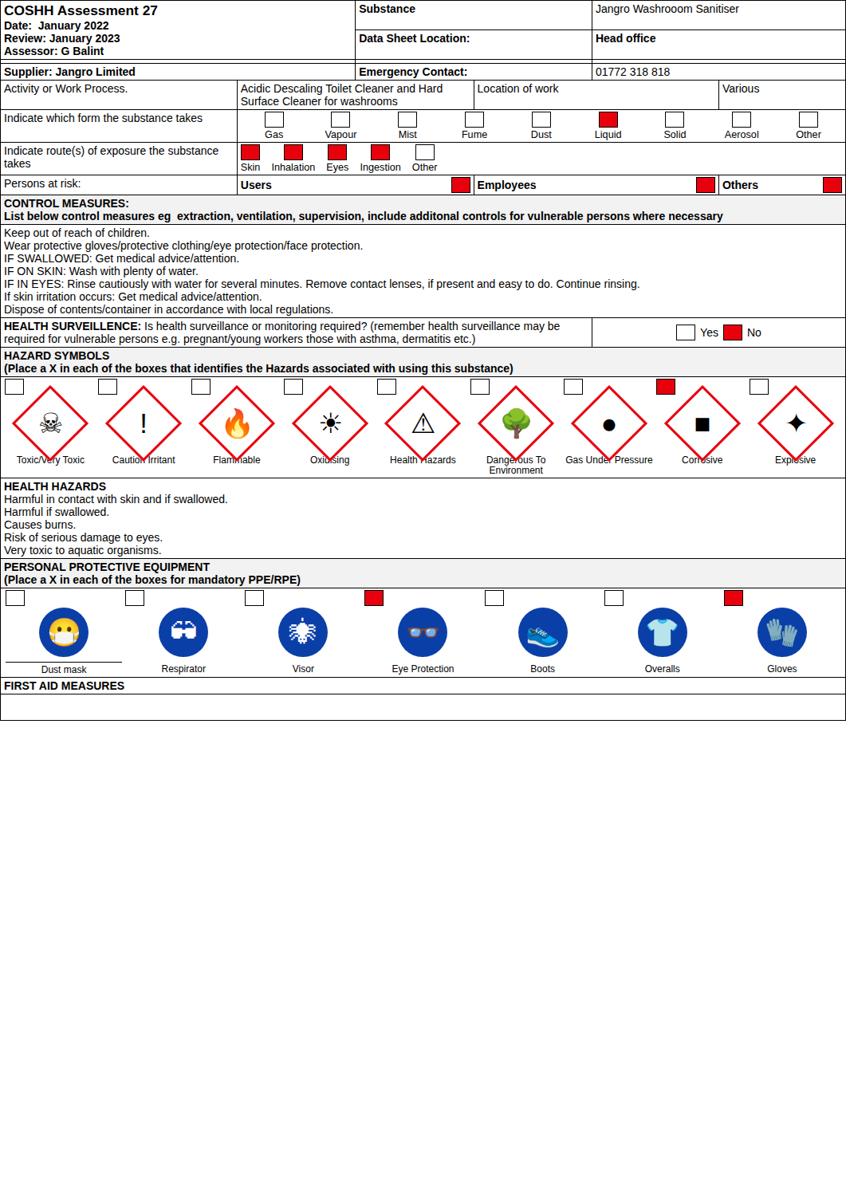| COSHH Assessment 27 Date: January 2022 Review: January 2023 Assessor: G Balint | Substance | Jangro Washrooom Sanitiser |
| Data Sheet Location: | Head office |
| Supplier: Jangro Limited | Emergency Contact: | 01772 318 818 |
| Activity or Work Process. | Acidic Descaling Toilet Cleaner and Hard Surface Cleaner for washrooms | Location of work | Various |
| Indicate which form the substance takes | Gas Vapour Mist Fume Dust Liquid Solid Aerosol Other |
| Indicate route(s) of exposure the substance takes | Skin Inhalation Eyes Ingestion Other |
| Persons at risk: | Users | Employees | Others |
| CONTROL MEASURES: List below control measures eg extraction, ventilation, supervision, include additonal controls for vulnerable persons where necessary |
| Keep out of reach of children. Wear protective gloves/protective clothing/eye protection/face protection. IF SWALLOWED: Get medical advice/attention. IF ON SKIN: Wash with plenty of water. IF IN EYES: Rinse cautiously with water for several minutes. Remove contact lenses, if present and easy to do. Continue rinsing. If skin irritation occurs: Get medical advice/attention. Dispose of contents/container in accordance with local regulations. |
| HEALTH SURVEILLENCE: Is health surveillance or monitoring required? (remember health surveillance may be required for vulnerable persons e.g. pregnant/young workers those with asthma, dermatitis etc.) | Yes No |
| HAZARD SYMBOLS (Place a X in each of the boxes that identifies the Hazards associated with using this substance) |
| / ☠ Toxic/Very Toxic / ! Caution Irritant / 🔥 Flammable / ☀ Oxidising / ⚠ Health Hazards / 🌳 Dangerous To Environment / ● Gas Under Pressure / ■ Corrosive / ✦ Explosive / |
| HEALTH HAZARDS Harmful in contact with skin and if swallowed. Harmful if swallowed. Causes burns. Risk of serious damage to eyes. Very toxic to aquatic organisms. |
| PERSONAL PROTECTIVE EQUIPMENT (Place a X in each of the boxes for mandatory PPE/RPE) |
| / 😷 Dust mask / 🕶 Respirator / 🕷 Visor / 👓 Eye Protection / 👟 Boots / 👕 Overalls / 🧤 Gloves / |
| FIRST AID MEASURES |